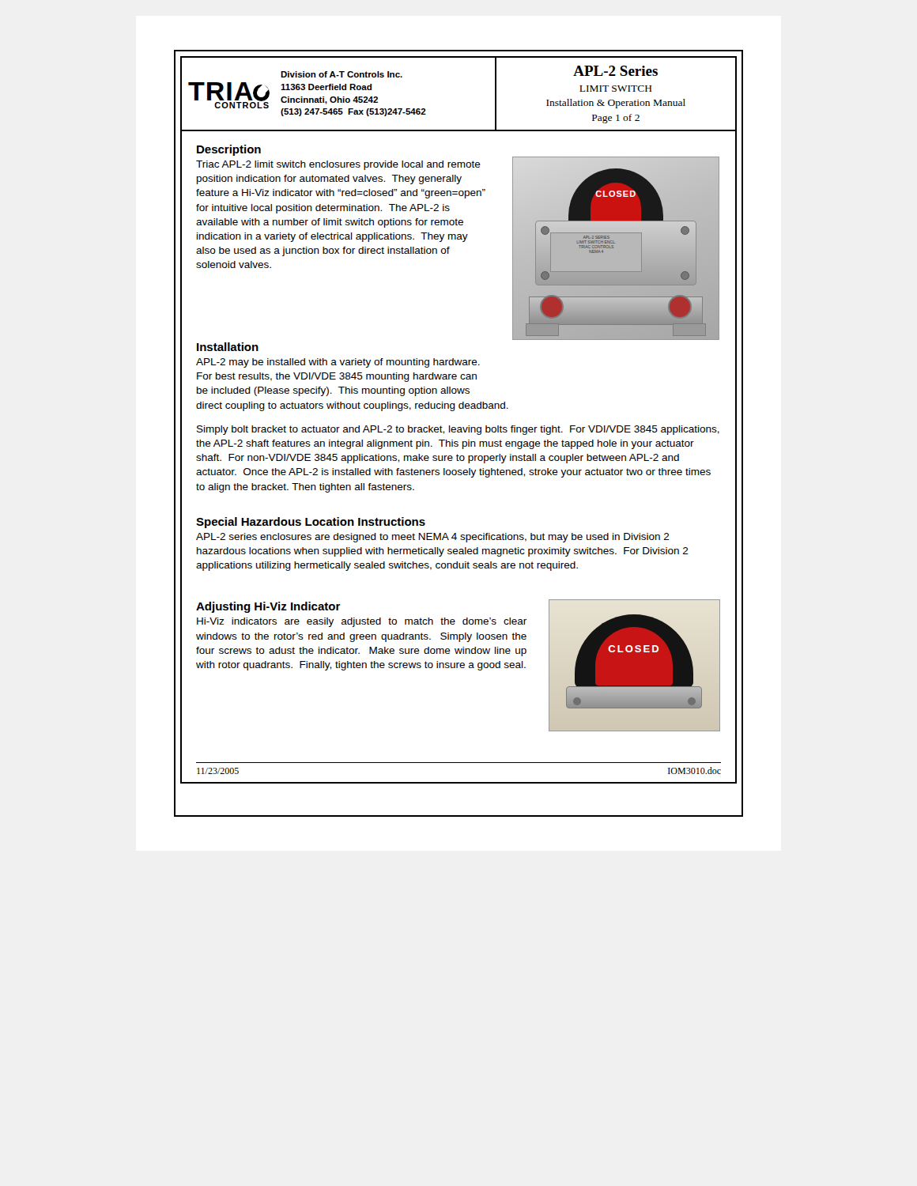| TRIA CONTROLS Division of A-T Controls Inc. 11363 Deerfield Road Cincinnati, Ohio 45242 (513) 247-5465 Fax (513)247-5462 | APL-2 Series LIMIT SWITCH Installation & Operation Manual Page 1 of 2 |
Description
Triac APL-2 limit switch enclosures provide local and remote position indication for automated valves. They generally feature a Hi-Viz indicator with “red=closed” and “green=open” for intuitive local position determination. The APL-2 is available with a number of limit switch options for remote indication in a variety of electrical applications. They may also be used as a junction box for direct installation of solenoid valves.
CLOSED
APL-2 SERIES
LIMIT SWITCH ENCL.
TRIAC CONTROLS
NEMA 4
Installation
APL-2 may be installed with a variety of mounting hardware.
For best results, the VDI/VDE 3845 mounting hardware can
be included (Please specify). This mounting option allows
direct coupling to actuators without couplings, reducing deadband.
Simply bolt bracket to actuator and APL-2 to bracket, leaving bolts finger tight. For VDI/VDE 3845 applications, the APL-2 shaft features an integral alignment pin. This pin must engage the tapped hole in your actuator shaft. For non-VDI/VDE 3845 applications, make sure to properly install a coupler between APL-2 and actuator. Once the APL-2 is installed with fasteners loosely tightened, stroke your actuator two or three times to align the bracket. Then tighten all fasteners.
Special Hazardous Location Instructions
APL-2 series enclosures are designed to meet NEMA 4 specifications, but may be used in Division 2 hazardous locations when supplied with hermetically sealed magnetic proximity switches. For Division 2 applications utilizing hermetically sealed switches, conduit seals are not required.
Adjusting Hi-Viz Indicator
Hi-Viz indicators are easily adjusted to match the dome’s clear windows to the rotor’s red and green quadrants. Simply loosen the four screws to adust the indicator. Make sure dome window line up with rotor quadrants. Finally, tighten the screws to insure a good seal.
CLOSED
11/23/2005 IOM3010.doc